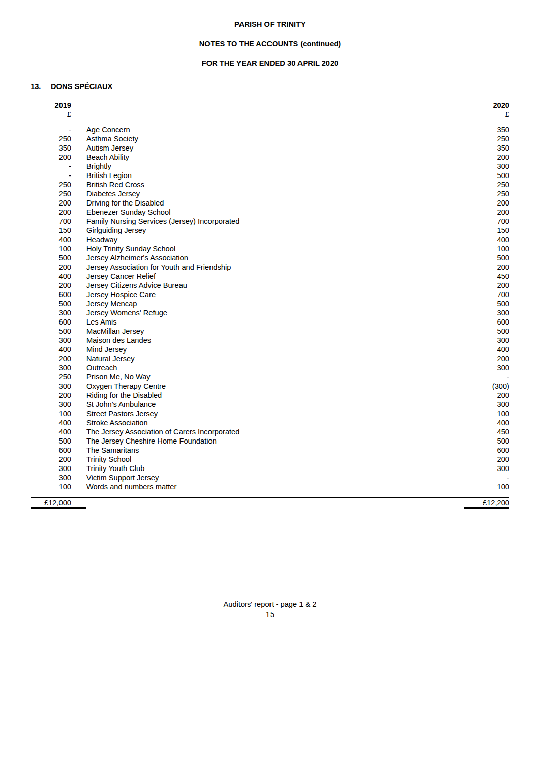PARISH OF TRINITY
NOTES TO THE ACCOUNTS (continued)
FOR THE YEAR ENDED 30 APRIL 2020
13. DONS SPÉCIAUX
| 2019 | | 2020 |
| £ | | £ |
| - | Age Concern | 350 |
| 250 | Asthma Society | 250 |
| 350 | Autism Jersey | 350 |
| 200 | Beach Ability | 200 |
| - | Brightly | 300 |
| - | British Legion | 500 |
| 250 | British Red Cross | 250 |
| 250 | Diabetes Jersey | 250 |
| 200 | Driving for the Disabled | 200 |
| 200 | Ebenezer Sunday School | 200 |
| 700 | Family Nursing Services (Jersey) Incorporated | 700 |
| 150 | Girlguiding Jersey | 150 |
| 400 | Headway | 400 |
| 100 | Holy Trinity Sunday School | 100 |
| 500 | Jersey Alzheimer's Association | 500 |
| 200 | Jersey Association for Youth and Friendship | 200 |
| 400 | Jersey Cancer Relief | 450 |
| 200 | Jersey Citizens Advice Bureau | 200 |
| 600 | Jersey Hospice Care | 700 |
| 500 | Jersey Mencap | 500 |
| 300 | Jersey Womens' Refuge | 300 |
| 600 | Les Amis | 600 |
| 500 | MacMillan Jersey | 500 |
| 300 | Maison des Landes | 300 |
| 400 | Mind Jersey | 400 |
| 200 | Natural Jersey | 200 |
| 300 | Outreach | 300 |
| 250 | Prison Me, No Way | - |
| 300 | Oxygen Therapy Centre | (300) |
| 200 | Riding for the Disabled | 200 |
| 300 | St John's Ambulance | 300 |
| 100 | Street Pastors Jersey | 100 |
| 400 | Stroke Association | 400 |
| 400 | The Jersey Association of Carers Incorporated | 450 |
| 500 | The Jersey Cheshire Home Foundation | 500 |
| 600 | The Samaritans | 600 |
| 200 | Trinity School | 200 |
| 300 | Trinity Youth Club | 300 |
| 300 | Victim Support Jersey | - |
| 100 | Words and numbers matter | 100 |
| £12,000 | | £12,200 |
Auditors' report - page 1 & 2
15